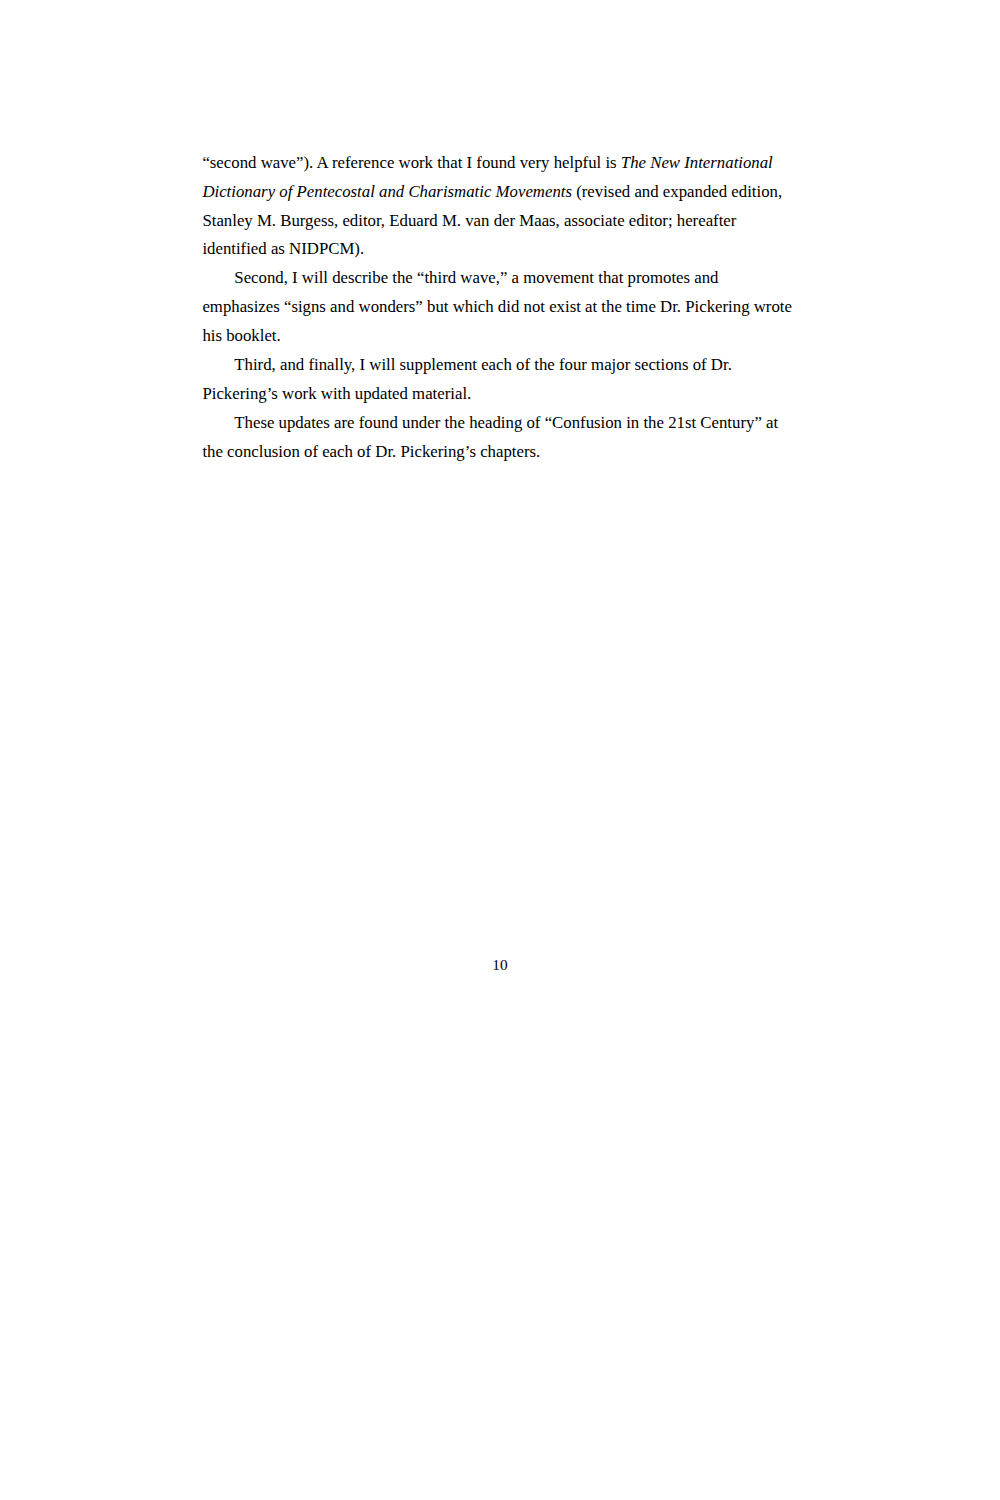“second wave”). A reference work that I found very helpful is The New International Dictionary of Pentecostal and Charismatic Movements (revised and expanded edition, Stanley M. Burgess, editor, Eduard M. van der Maas, associate editor; hereafter identified as NIDPCM).
Second, I will describe the “third wave,” a movement that promotes and emphasizes “signs and wonders” but which did not exist at the time Dr. Pickering wrote his booklet.
Third, and finally, I will supplement each of the four major sections of Dr. Pickering’s work with updated material.
These updates are found under the heading of “Confusion in the 21st Century” at the conclusion of each of Dr. Pickering’s chapters.
10